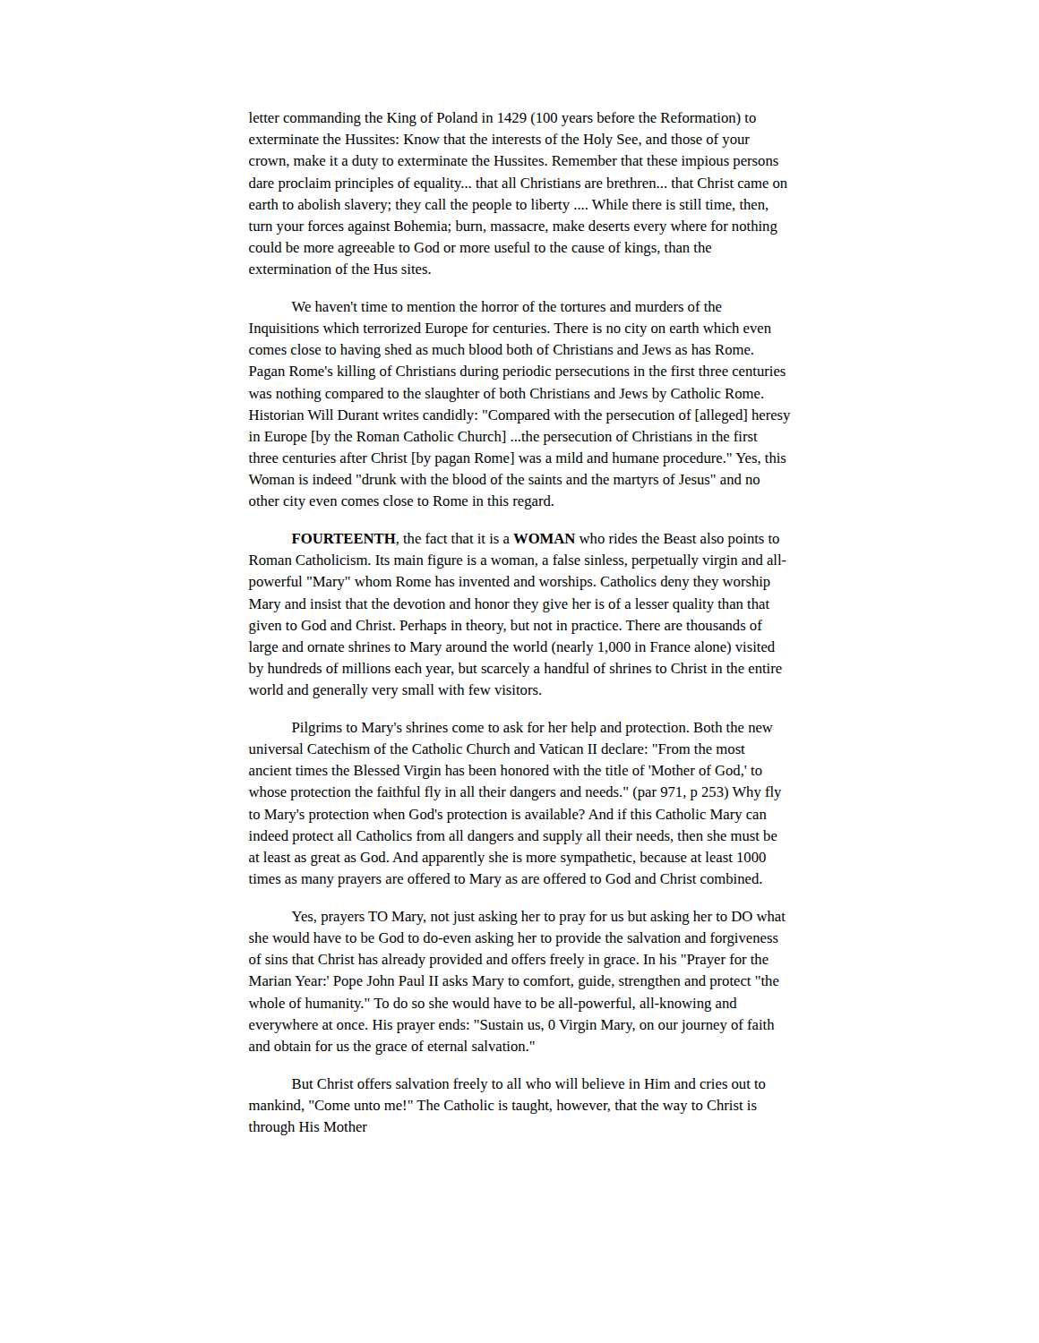letter commanding the King of Poland in 1429 (100 years before the Reformation) to exterminate the Hussites: Know that the interests of the Holy See, and those of your crown, make it a duty to exterminate the Hussites. Remember that these impious persons dare proclaim principles of equality... that all Christians are brethren... that Christ came on earth to abolish slavery; they call the people to liberty .... While there is still time, then, turn your forces against Bohemia; burn, massacre, make deserts every where for nothing could be more agreeable to God or more useful to the cause of kings, than the extermination of the Hus sites.
We haven't time to mention the horror of the tortures and murders of the Inquisitions which terrorized Europe for centuries. There is no city on earth which even comes close to having shed as much blood both of Christians and Jews as has Rome. Pagan Rome's killing of Christians during periodic persecutions in the first three centuries was nothing compared to the slaughter of both Christians and Jews by Catholic Rome. Historian Will Durant writes candidly: "Compared with the persecution of [alleged] heresy in Europe [by the Roman Catholic Church] ...the persecution of Christians in the first three centuries after Christ [by pagan Rome] was a mild and humane procedure." Yes, this Woman is indeed "drunk with the blood of the saints and the martyrs of Jesus" and no other city even comes close to Rome in this regard.
FOURTEENTH, the fact that it is a WOMAN who rides the Beast also points to Roman Catholicism. Its main figure is a woman, a false sinless, perpetually virgin and all-powerful "Mary" whom Rome has invented and worships. Catholics deny they worship Mary and insist that the devotion and honor they give her is of a lesser quality than that given to God and Christ. Perhaps in theory, but not in practice. There are thousands of large and ornate shrines to Mary around the world (nearly 1,000 in France alone) visited by hundreds of millions each year, but scarcely a handful of shrines to Christ in the entire world and generally very small with few visitors.
Pilgrims to Mary's shrines come to ask for her help and protection. Both the new universal Catechism of the Catholic Church and Vatican II declare: "From the most ancient times the Blessed Virgin has been honored with the title of 'Mother of God,' to whose protection the faithful fly in all their dangers and needs." (par 971, p 253) Why fly to Mary's protection when God's protection is available? And if this Catholic Mary can indeed protect all Catholics from all dangers and supply all their needs, then she must be at least as great as God. And apparently she is more sympathetic, because at least 1000 times as many prayers are offered to Mary as are offered to God and Christ combined.
Yes, prayers TO Mary, not just asking her to pray for us but asking her to DO what she would have to be God to do-even asking her to provide the salvation and forgiveness of sins that Christ has already provided and offers freely in grace. In his "Prayer for the Marian Year:' Pope John Paul II asks Mary to comfort, guide, strengthen and protect "the whole of humanity." To do so she would have to be all-powerful, all-knowing and everywhere at once. His prayer ends: "Sustain us, 0 Virgin Mary, on our journey of faith and obtain for us the grace of eternal salvation."
But Christ offers salvation freely to all who will believe in Him and cries out to mankind, "Come unto me!" The Catholic is taught, however, that the way to Christ is through His Mother